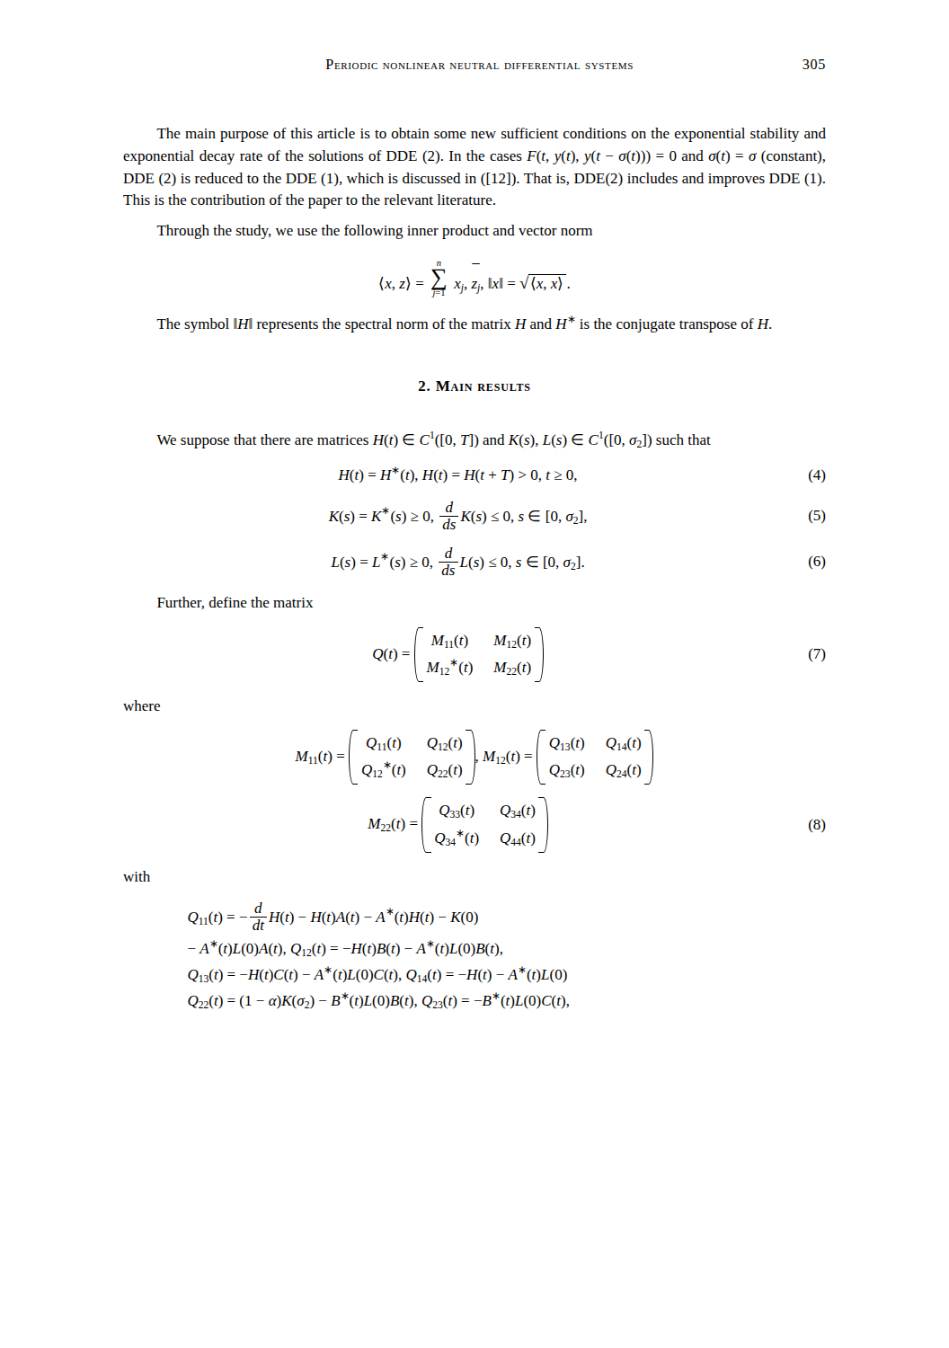Periodic nonlinear neutral differential systems 305
The main purpose of this article is to obtain some new sufficient conditions on the exponential stability and exponential decay rate of the solutions of DDE (2). In the cases F(t, y(t), y(t − σ(t))) = 0 and σ(t) = σ (constant), DDE (2) is reduced to the DDE (1), which is discussed in ([12]). That is, DDE(2) includes and improves DDE (1). This is the contribution of the paper to the relevant literature.
Through the study, we use the following inner product and vector norm
⟨x, z⟩ = n∑j=1 xj, ̅zj, ‖x‖ = √⟨x, x⟩.
The symbol ‖H‖ represents the spectral norm of the matrix H and H∗ is the conjugate transpose of H.
2. Main results
We suppose that there are matrices H(t) ∈ C1([0, T]) and K(s), L(s) ∈ C1([0, σ2]) such that
H(t) = H∗(t), H(t) = H(t + T) > 0, t ≥ 0,
(4)
K(s) = K∗(s) ≥ 0, dds K(s) ≤ 0, s ∈ [0, σ2],
(5)
L(s) = L∗(s) ≥ 0, dds L(s) ≤ 0, s ∈ [0, σ2].
(6)
Further, define the matrix
Q(t) = M11(t) M12(t) M12∗(t) M22(t)
(7)
where
M11(t) = Q11(t) Q12(t) Q12∗(t) Q22(t) , M12(t) = Q13(t) Q14(t) Q23(t) Q24(t)
M22(t) = Q33(t) Q34(t) Q34∗(t) Q44(t)
(8)
with
Q11(t) = −ddt H(t) − H(t)A(t) − A∗(t)H(t) − K(0)
− A∗(t)L(0)A(t), Q12(t) = −H(t)B(t) − A∗(t)L(0)B(t),
Q13(t) = −H(t)C(t) − A∗(t)L(0)C(t), Q14(t) = −H(t) − A∗(t)L(0)
Q22(t) = (1 − α)K(σ2) − B∗(t)L(0)B(t), Q23(t) = −B∗(t)L(0)C(t),